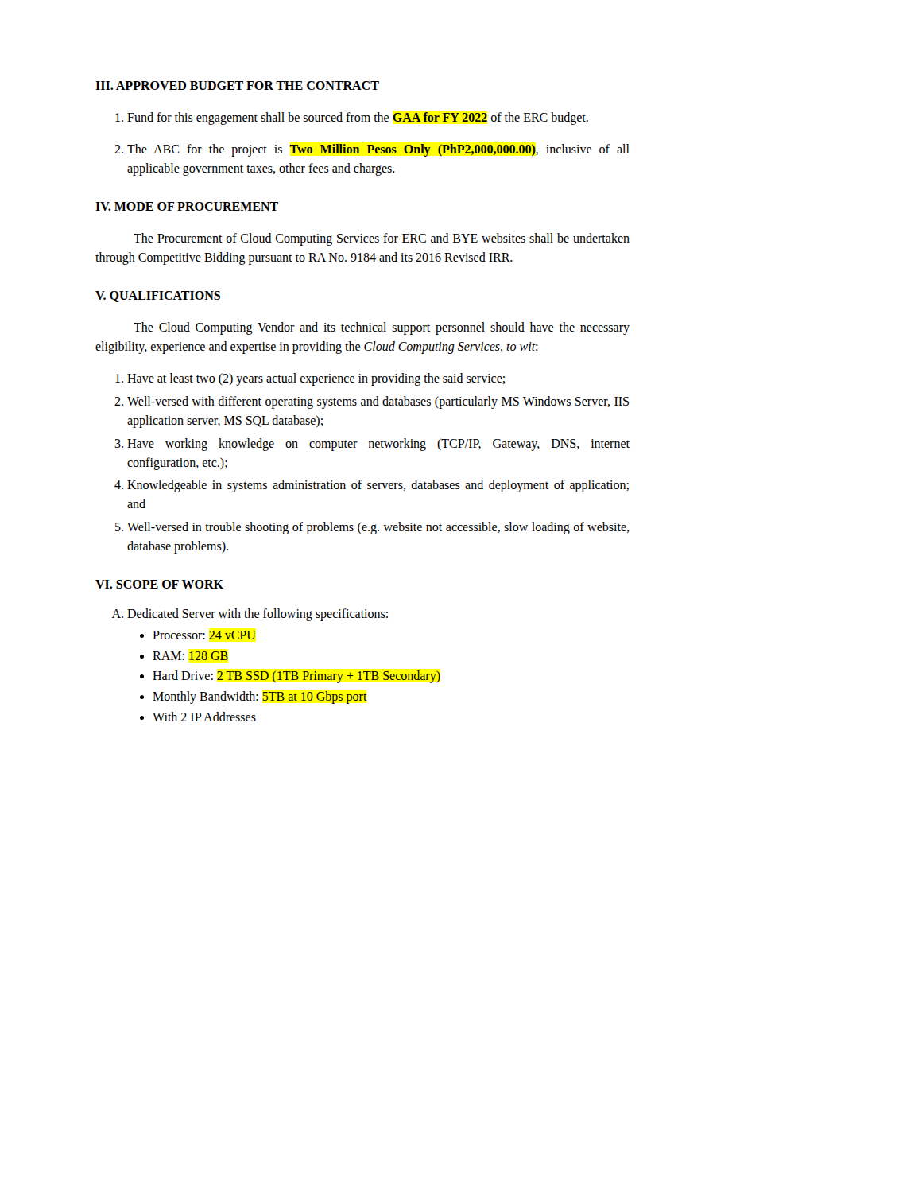III. APPROVED BUDGET FOR THE CONTRACT
Fund for this engagement shall be sourced from the GAA for FY 2022 of the ERC budget.
The ABC for the project is Two Million Pesos Only (PhP2,000,000.00), inclusive of all applicable government taxes, other fees and charges.
IV. MODE OF PROCUREMENT
The Procurement of Cloud Computing Services for ERC and BYE websites shall be undertaken through Competitive Bidding pursuant to RA No. 9184 and its 2016 Revised IRR.
V. QUALIFICATIONS
The Cloud Computing Vendor and its technical support personnel should have the necessary eligibility, experience and expertise in providing the Cloud Computing Services, to wit:
Have at least two (2) years actual experience in providing the said service;
Well-versed with different operating systems and databases (particularly MS Windows Server, IIS application server, MS SQL database);
Have working knowledge on computer networking (TCP/IP, Gateway, DNS, internet configuration, etc.);
Knowledgeable in systems administration of servers, databases and deployment of application; and
Well-versed in trouble shooting of problems (e.g. website not accessible, slow loading of website, database problems).
VI. SCOPE OF WORK
Dedicated Server with the following specifications:
Processor: 24 vCPU
RAM: 128 GB
Hard Drive: 2 TB SSD (1TB Primary + 1TB Secondary)
Monthly Bandwidth: 5TB at 10 Gbps port
With 2 IP Addresses